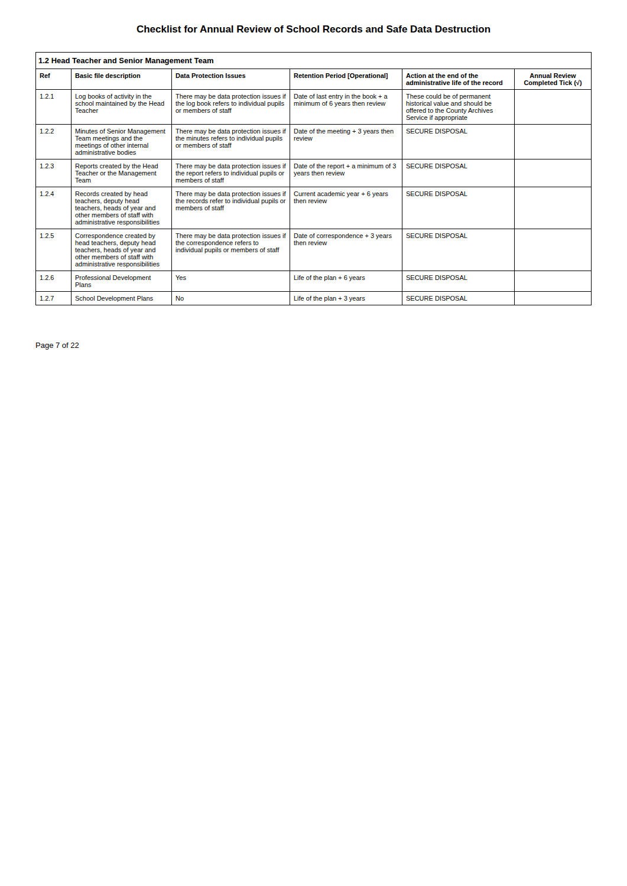Checklist for Annual Review of School Records and Safe Data Destruction
1.2 Head Teacher and Senior Management Team
| Ref | Basic file description | Data Protection Issues | Retention Period [Operational] | Action at the end of the administrative life of the record | Annual Review Completed Tick (√) |
| --- | --- | --- | --- | --- | --- |
| 1.2.1 | Log books of activity in the school maintained by the Head Teacher | There may be data protection issues if the log book refers to individual pupils or members of staff | Date of last entry in the book + a minimum of 6 years then review | These could be of permanent historical value and should be offered to the County Archives Service if appropriate | |
| 1.2.2 | Minutes of Senior Management Team meetings and the meetings of other internal administrative bodies | There may be data protection issues if the minutes refers to individual pupils or members of staff | Date of the meeting + 3 years then review | SECURE DISPOSAL | |
| 1.2.3 | Reports created by the Head Teacher or the Management Team | There may be data protection issues if the report refers to individual pupils or members of staff | Date of the report + a minimum of 3 years then review | SECURE DISPOSAL | |
| 1.2.4 | Records created by head teachers, deputy head teachers, heads of year and other members of staff with administrative responsibilities | There may be data protection issues if the records refer to individual pupils or members of staff | Current academic year + 6 years then review | SECURE DISPOSAL | |
| 1.2.5 | Correspondence created by head teachers, deputy head teachers, heads of year and other members of staff with administrative responsibilities | There may be data protection issues if the correspondence refers to individual pupils or members of staff | Date of correspondence + 3 years then review | SECURE DISPOSAL | |
| 1.2.6 | Professional Development Plans | Yes | Life of the plan + 6 years | SECURE DISPOSAL | |
| 1.2.7 | School Development Plans | No | Life of the plan + 3 years | SECURE DISPOSAL | |
Page 7 of 22